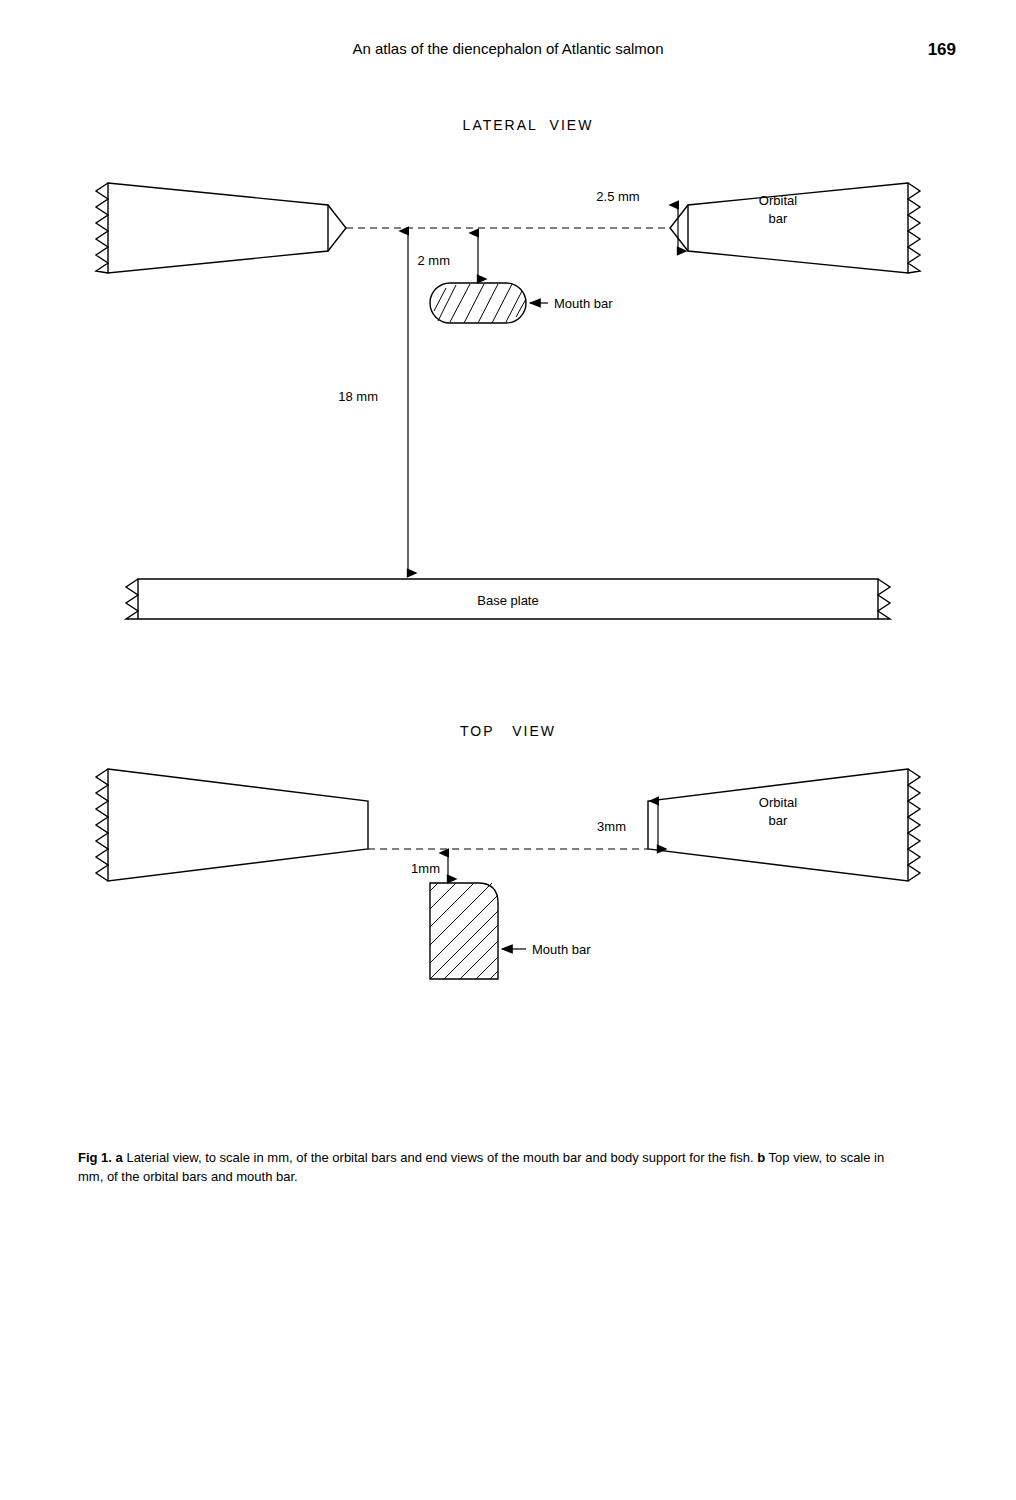An atlas of the diencephalon of Atlantic salmon 169
LATERAL VIEW
2.5 mm Mouth bar 2 mm 18 mm Base plate Orbital bar
TOP VIEW
3mm Orbital bar 1mm Mouth bar
Fig 1. a Laterial view, to scale in mm, of the orbital bars and end views of the mouth bar and body support for the fish. b Top view, to scale in mm, of the orbital bars and mouth bar.